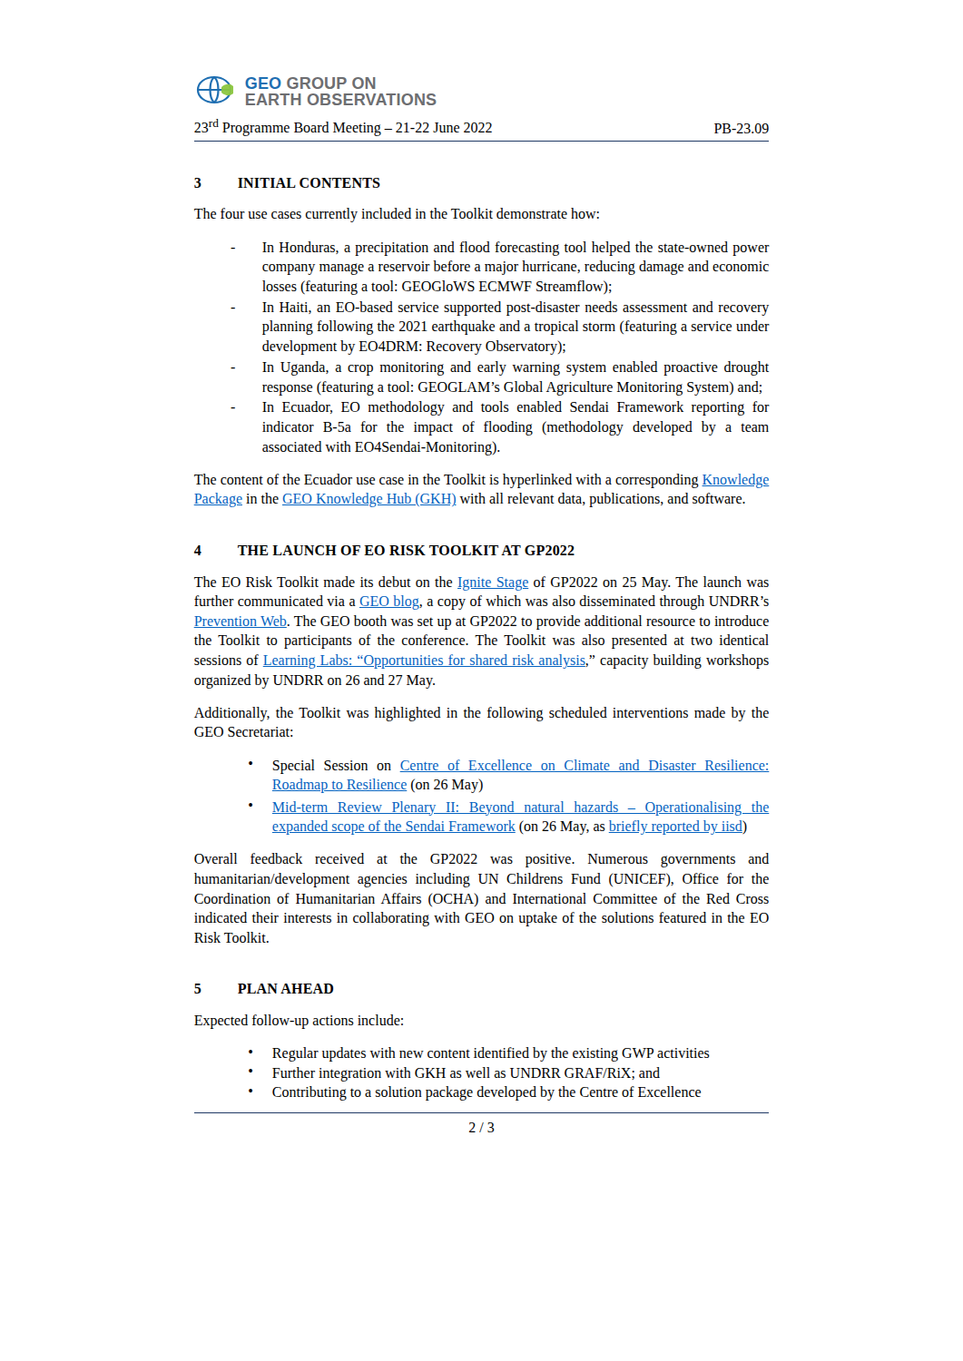GEO GROUP ON
EARTH OBSERVATIONS
23rd Programme Board Meeting – 21-22 June 2022
PB-23.09
3 Initial Contents
The four use cases currently included in the Toolkit demonstrate how:
In Honduras, a precipitation and flood forecasting tool helped the state-owned power company manage a reservoir before a major hurricane, reducing damage and economic losses (featuring a tool: GEOGloWS ECMWF Streamflow);
In Haiti, an EO-based service supported post-disaster needs assessment and recovery planning following the 2021 earthquake and a tropical storm (featuring a service under development by EO4DRM: Recovery Observatory);
In Uganda, a crop monitoring and early warning system enabled proactive drought response (featuring a tool: GEOGLAM’s Global Agriculture Monitoring System) and;
In Ecuador, EO methodology and tools enabled Sendai Framework reporting for indicator B-5a for the impact of flooding (methodology developed by a team associated with EO4Sendai-Monitoring).
The content of the Ecuador use case in the Toolkit is hyperlinked with a corresponding Knowledge Package in the GEO Knowledge Hub (GKH) with all relevant data, publications, and software.
4 The Launch of EO Risk Toolkit at GP2022
The EO Risk Toolkit made its debut on the Ignite Stage of GP2022 on 25 May. The launch was further communicated via a GEO blog, a copy of which was also disseminated through UNDRR’s Prevention Web. The GEO booth was set up at GP2022 to provide additional resource to introduce the Toolkit to participants of the conference. The Toolkit was also presented at two identical sessions of Learning Labs: “Opportunities for shared risk analysis,” capacity building workshops organized by UNDRR on 26 and 27 May.
Additionally, the Toolkit was highlighted in the following scheduled interventions made by the GEO Secretariat:
Special Session on Centre of Excellence on Climate and Disaster Resilience: Roadmap to Resilience (on 26 May)
Mid-term Review Plenary II: Beyond natural hazards – Operationalising the expanded scope of the Sendai Framework (on 26 May, as briefly reported by iisd)
Overall feedback received at the GP2022 was positive. Numerous governments and humanitarian/development agencies including UN Childrens Fund (UNICEF), Office for the Coordination of Humanitarian Affairs (OCHA) and International Committee of the Red Cross indicated their interests in collaborating with GEO on uptake of the solutions featured in the EO Risk Toolkit.
5 Plan Ahead
Expected follow-up actions include:
Regular updates with new content identified by the existing GWP activities
Further integration with GKH as well as UNDRR GRAF/RiX; and
Contributing to a solution package developed by the Centre of Excellence
2 / 3